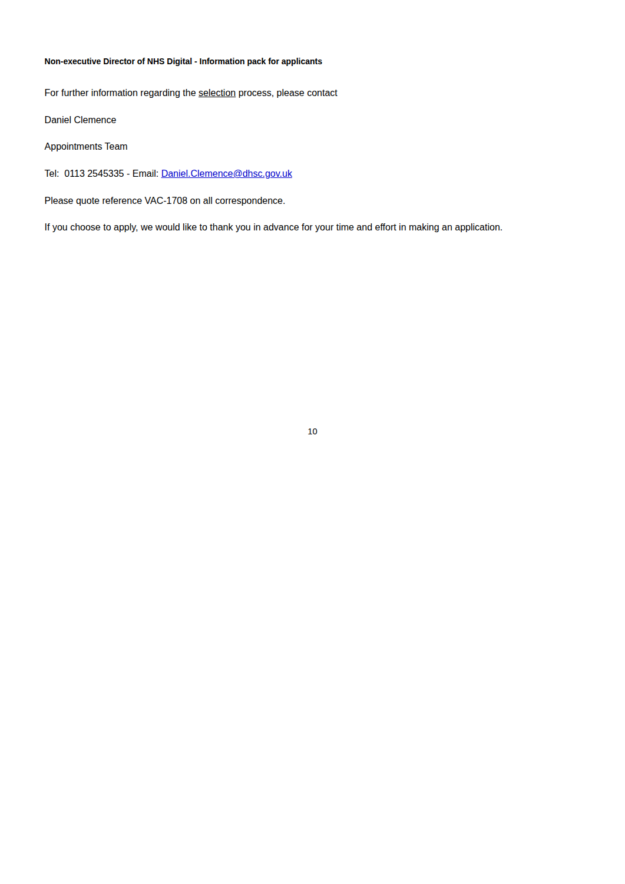Non-executive Director of NHS Digital - Information pack for applicants
For further information regarding the selection process, please contact
Daniel Clemence
Appointments Team
Tel: 0113 2545335 - Email: Daniel.Clemence@dhsc.gov.uk
Please quote reference VAC-1708 on all correspondence.
If you choose to apply, we would like to thank you in advance for your time and effort in making an application.
10